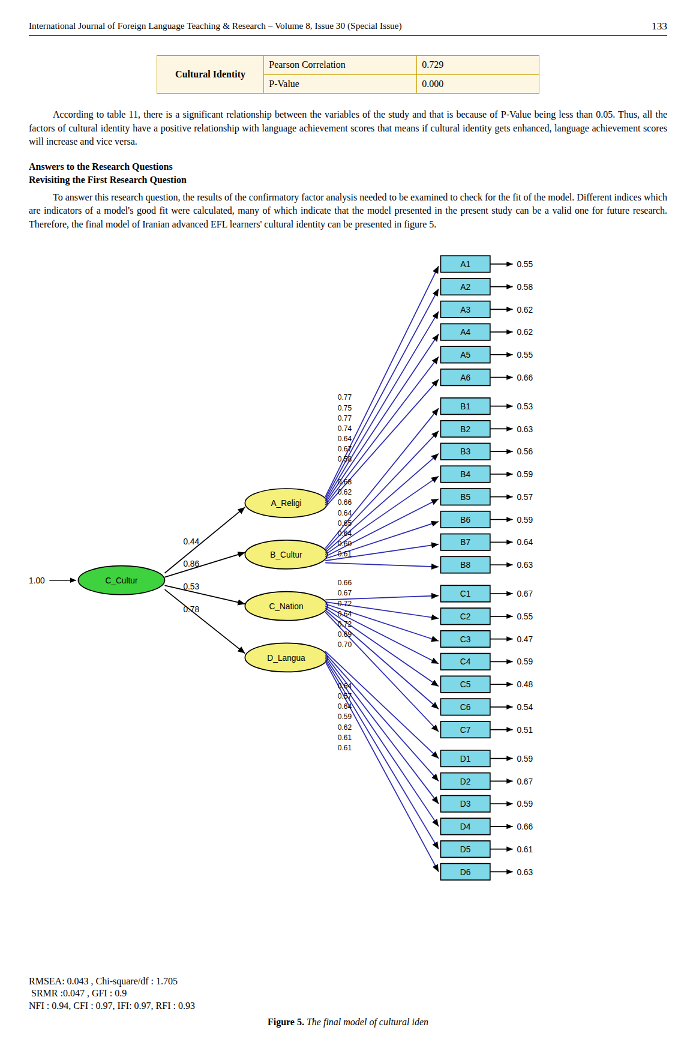International Journal of Foreign Language Teaching & Research – Volume 8, Issue 30 (Special Issue)
133
| Cultural Identity | Pearson Correlation | 0.729 |
| P-Value | 0.000 |
According to table 11, there is a significant relationship between the variables of the study and that is because of P-Value being less than 0.05. Thus, all the factors of cultural identity have a positive relationship with language achievement scores that means if cultural identity gets enhanced, language achievement scores will increase and vice versa.
Answers to the Research Questions
Revisiting the First Research Question
To answer this research question, the results of the confirmatory factor analysis needed to be examined to check for the fit of the model. Different indices which are indicators of a model's good fit were calculated, many of which indicate that the model presented in the present study can be a valid one for future research. Therefore, the final model of Iranian advanced EFL learners' cultural identity can be presented in figure 5.
A1 A2 A3 A4 A5 A6 B1 B2 B3 B4 B5 B6 B7 B8 C1 C2 C3 C4 C5 C6 C7 D1 D2 D3 D4 D5 D6 0.55 0.58 0.62 0.62 0.55 0.66 0.53 0.63 0.56 0.59 0.57 0.59 0.64 0.63 0.67 0.55 0.47 0.59 0.48 0.54 0.51 0.59 0.67 0.59 0.66 0.61 0.63 A_Religi B_Cultur C_Nation D_Langua C_Cultur 1.00 0.44 0.86 0.53 0.78 0.77 0.75 0.77 0.74 0.64 0.67 0.58 0.68 0.62 0.66 0.64 0.65 0.64 0.60 0.61 0.66 0.67 0.72 0.64 0.72 0.69 0.70 0.64 0.57 0.64 0.59 0.62 0.61 0.61
RMSEA: 0.043 , Chi-square/df : 1.705
SRMR :0.047 , GFI : 0.9
NFI : 0.94, CFI : 0.97, IFI: 0.97, RFI : 0.93
Figure 5. The final model of cultural iden